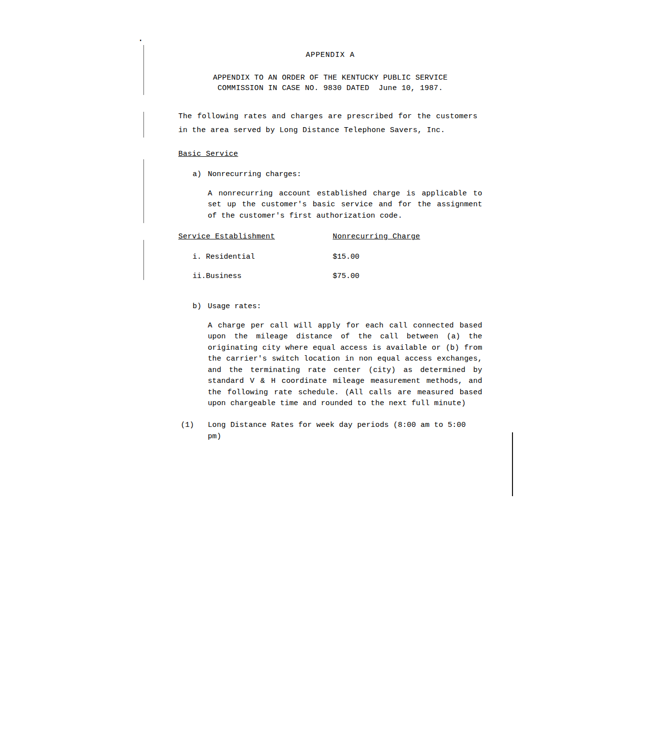.
APPENDIX A
APPENDIX TO AN ORDER OF THE KENTUCKY PUBLIC SERVICE
COMMISSION IN CASE NO. 9830 DATED June 10, 1987.
The following rates and charges are prescribed for the customers in the area served by Long Distance Telephone Savers, Inc.
Basic Service
a)
Nonrecurring charges:
A nonrecurring account established charge is applicable to set up the customer's basic service and for the assignment of the customer's first authorization code.
| Service Establishment | Nonrecurring Charge |
| --- | --- |
| i. | Residential | $15.00 |
| ii. | Business | $75.00 |
b)
Usage rates:
A charge per call will apply for each call connected based upon the mileage distance of the call between (a) the originating city where equal access is available or (b) from the carrier's switch location in non equal access exchanges, and the terminating rate center (city) as determined by standard V & H coordinate mileage measurement methods, and the following rate schedule. (All calls are measured based upon chargeable time and rounded to the next full minute)
(1)
Long Distance Rates for week day periods (8:00 am to 5:00 pm)